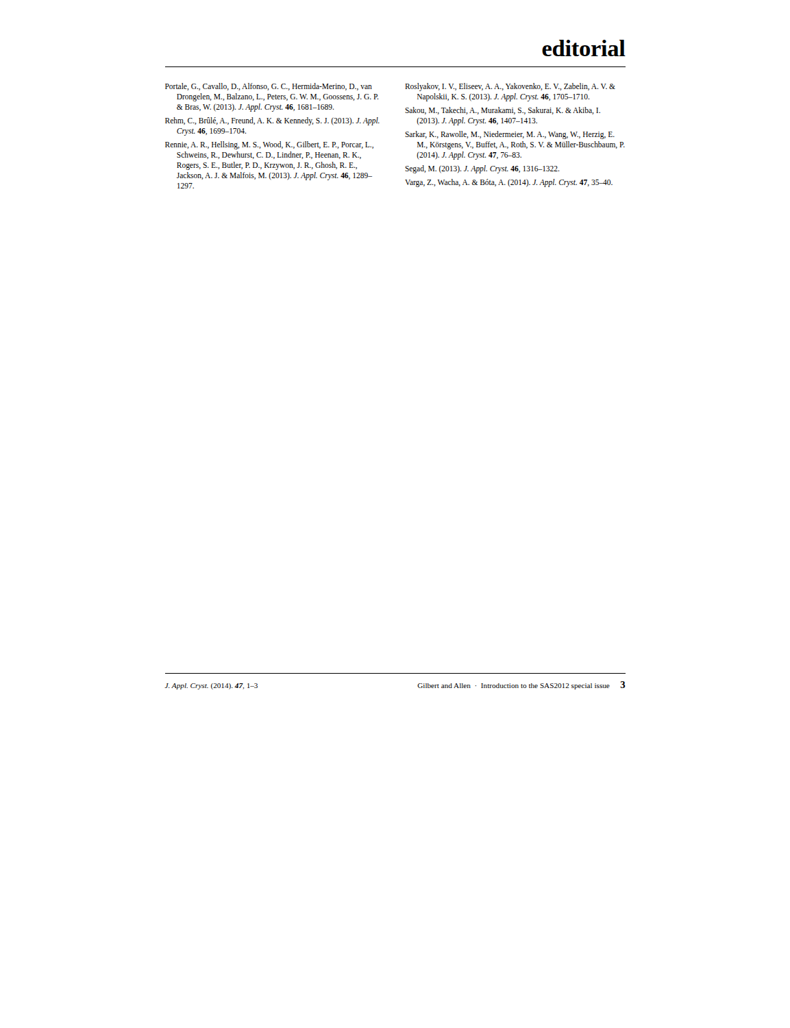editorial
Portale, G., Cavallo, D., Alfonso, G. C., Hermida-Merino, D., van Drongelen, M., Balzano, L., Peters, G. W. M., Goossens, J. G. P. & Bras, W. (2013). J. Appl. Cryst. 46, 1681–1689.
Rehm, C., Brûlé, A., Freund, A. K. & Kennedy, S. J. (2013). J. Appl. Cryst. 46, 1699–1704.
Rennie, A. R., Hellsing, M. S., Wood, K., Gilbert, E. P., Porcar, L., Schweins, R., Dewhurst, C. D., Lindner, P., Heenan, R. K., Rogers, S. E., Butler, P. D., Krzywon, J. R., Ghosh, R. E., Jackson, A. J. & Malfois, M. (2013). J. Appl. Cryst. 46, 1289–1297.
Roslyakov, I. V., Eliseev, A. A., Yakovenko, E. V., Zabelin, A. V. & Napolskii, K. S. (2013). J. Appl. Cryst. 46, 1705–1710.
Sakou, M., Takechi, A., Murakami, S., Sakurai, K. & Akiba, I. (2013). J. Appl. Cryst. 46, 1407–1413.
Sarkar, K., Rawolle, M., Niedermeier, M. A., Wang, W., Herzig, E. M., Körstgens, V., Buffet, A., Roth, S. V. & Müller-Buschbaum, P. (2014). J. Appl. Cryst. 47, 76–83.
Segad, M. (2013). J. Appl. Cryst. 46, 1316–1322.
Varga, Z., Wacha, A. & Bóta, A. (2014). J. Appl. Cryst. 47, 35–40.
J. Appl. Cryst. (2014). 47, 1–3
Gilbert and Allen · Introduction to the SAS2012 special issue 3